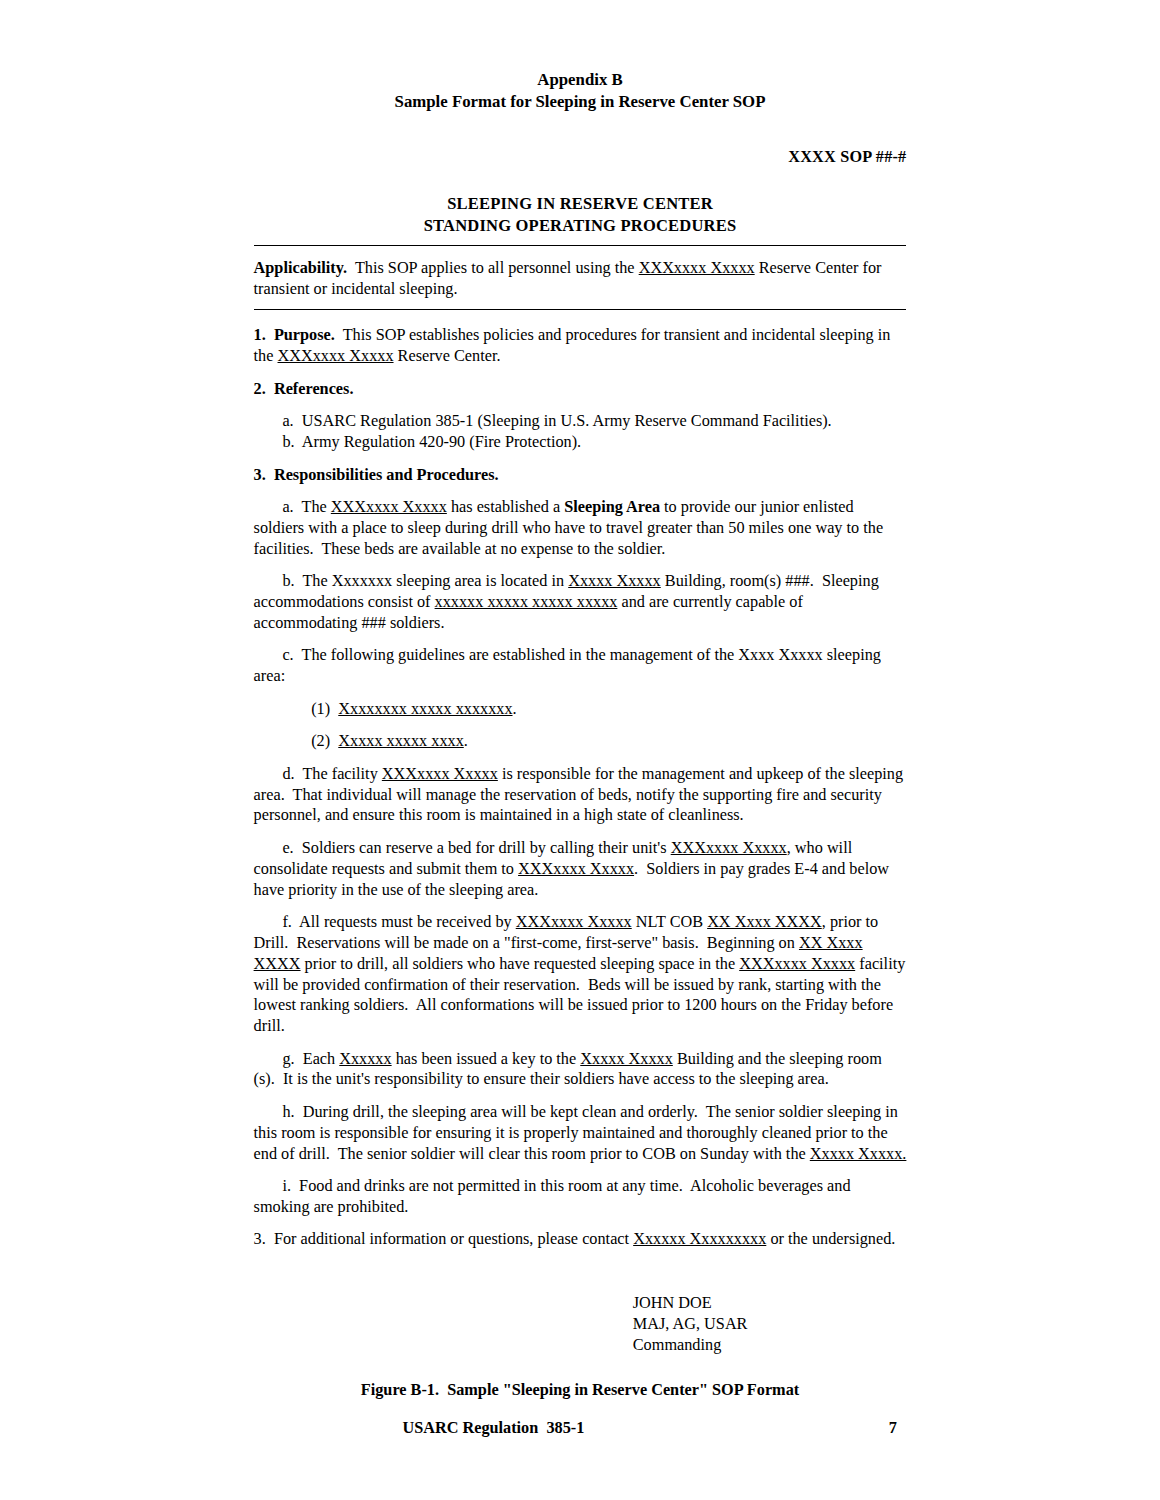Appendix B
Sample Format for Sleeping in Reserve Center SOP
XXXX SOP ##-#
SLEEPING IN RESERVE CENTER
STANDING OPERATING PROCEDURES
Applicability. This SOP applies to all personnel using the XXXxxxx Xxxxx Reserve Center for transient or incidental sleeping.
1. Purpose. This SOP establishes policies and procedures for transient and incidental sleeping in the XXXxxxx Xxxxx Reserve Center.
2. References.
a. USARC Regulation 385-1 (Sleeping in U.S. Army Reserve Command Facilities).
b. Army Regulation 420-90 (Fire Protection).
3. Responsibilities and Procedures.
a. The XXXxxxx Xxxxx has established a Sleeping Area to provide our junior enlisted soldiers with a place to sleep during drill who have to travel greater than 50 miles one way to the facilities. These beds are available at no expense to the soldier.
b. The Xxxxxxx sleeping area is located in Xxxxx Xxxxx Building, room(s) ###. Sleeping accommodations consist of xxxxxx xxxxx xxxxx xxxxx and are currently capable of accommodating ### soldiers.
c. The following guidelines are established in the management of the Xxxx Xxxxx sleeping area:
(1) Xxxxxxxx xxxxx xxxxxxx.
(2) Xxxxx xxxxx xxxx.
d. The facility XXXxxxx Xxxxx is responsible for the management and upkeep of the sleeping area. That individual will manage the reservation of beds, notify the supporting fire and security personnel, and ensure this room is maintained in a high state of cleanliness.
e. Soldiers can reserve a bed for drill by calling their unit's XXXxxxx Xxxxx, who will consolidate requests and submit them to XXXxxxx Xxxxx. Soldiers in pay grades E-4 and below have priority in the use of the sleeping area.
f. All requests must be received by XXXxxxx Xxxxx NLT COB XX Xxxx XXXX, prior to Drill. Reservations will be made on a "first-come, first-serve" basis. Beginning on XX Xxxx XXXX prior to drill, all soldiers who have requested sleeping space in the XXXxxxx Xxxxx facility will be provided confirmation of their reservation. Beds will be issued by rank, starting with the lowest ranking soldiers. All conformations will be issued prior to 1200 hours on the Friday before drill.
g. Each Xxxxxx has been issued a key to the Xxxxx Xxxxx Building and the sleeping room (s). It is the unit's responsibility to ensure their soldiers have access to the sleeping area.
h. During drill, the sleeping area will be kept clean and orderly. The senior soldier sleeping in this room is responsible for ensuring it is properly maintained and thoroughly cleaned prior to the end of drill. The senior soldier will clear this room prior to COB on Sunday with the Xxxxx Xxxxx.
i. Food and drinks are not permitted in this room at any time. Alcoholic beverages and smoking are prohibited.
3. For additional information or questions, please contact Xxxxxx Xxxxxxxxx or the undersigned.
JOHN DOE
MAJ, AG, USAR
Commanding
Figure B-1. Sample "Sleeping in Reserve Center" SOP Format
USARC Regulation 385-1 7